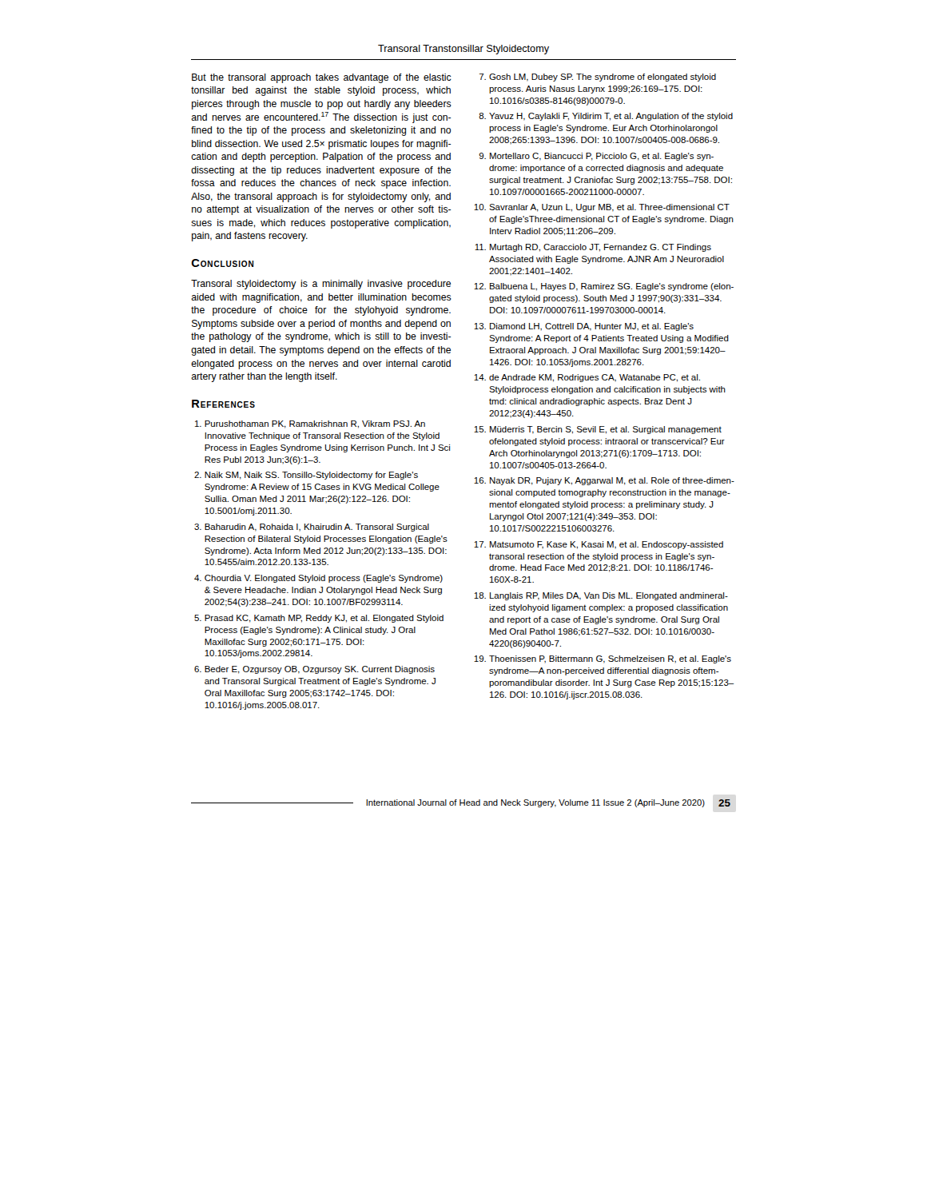Transoral Transtonsillar Styloidectomy
But the transoral approach takes advantage of the elastic tonsillar bed against the stable styloid process, which pierces through the muscle to pop out hardly any bleeders and nerves are encountered.17 The dissection is just confined to the tip of the process and skeletonizing it and no blind dissection. We used 2.5× prismatic loupes for magnification and depth perception. Palpation of the process and dissecting at the tip reduces inadvertent exposure of the fossa and reduces the chances of neck space infection. Also, the transoral approach is for styloidectomy only, and no attempt at visualization of the nerves or other soft tissues is made, which reduces postoperative complication, pain, and fastens recovery.
Conclusion
Transoral styloidectomy is a minimally invasive procedure aided with magnification, and better illumination becomes the procedure of choice for the stylohyoid syndrome. Symptoms subside over a period of months and depend on the pathology of the syndrome, which is still to be investigated in detail. The symptoms depend on the effects of the elongated process on the nerves and over internal carotid artery rather than the length itself.
References
Purushothaman PK, Ramakrishnan R, Vikram PSJ. An Innovative Technique of Transoral Resection of the Styloid Process in Eagles Syndrome Using Kerrison Punch. Int J Sci Res Publ 2013 Jun;3(6):1–3.
Naik SM, Naik SS. Tonsillo-Styloidectomy for Eagle's Syndrome: A Review of 15 Cases in KVG Medical College Sullia. Oman Med J 2011 Mar;26(2):122–126. DOI: 10.5001/omj.2011.30.
Baharudin A, Rohaida I, Khairudin A. Transoral Surgical Resection of Bilateral Styloid Processes Elongation (Eagle's Syndrome). Acta Inform Med 2012 Jun;20(2):133–135. DOI: 10.5455/aim.2012.20.133-135.
Chourdia V. Elongated Styloid process (Eagle's Syndrome) & Severe Headache. Indian J Otolaryngol Head Neck Surg 2002;54(3):238–241. DOI: 10.1007/BF02993114.
Prasad KC, Kamath MP, Reddy KJ, et al. Elongated Styloid Process (Eagle's Syndrome): A Clinical study. J Oral Maxillofac Surg 2002;60:171–175. DOI: 10.1053/joms.2002.29814.
Beder E, Ozgursoy OB, Ozgursoy SK. Current Diagnosis and Transoral Surgical Treatment of Eagle's Syndrome. J Oral Maxillofac Surg 2005;63:1742–1745. DOI: 10.1016/j.joms.2005.08.017.
Gosh LM, Dubey SP. The syndrome of elongated styloid process. Auris Nasus Larynx 1999;26:169–175. DOI: 10.1016/s0385-8146(98)00079-0.
Yavuz H, Caylakli F, Yildirim T, et al. Angulation of the styloid process in Eagle's Syndrome. Eur Arch Otorhinolarongol 2008;265:1393–1396. DOI: 10.1007/s00405-008-0686-9.
Mortellaro C, Biancucci P, Picciolo G, et al. Eagle's syndrome: importance of a corrected diagnosis and adequate surgical treatment. J Craniofac Surg 2002;13:755–758. DOI: 10.1097/00001665-200211000-00007.
Savranlar A, Uzun L, Ugur MB, et al. Three-dimensional CT of Eagle'sThree-dimensional CT of Eagle's syndrome. Diagn Interv Radiol 2005;11:206–209.
Murtagh RD, Caracciolo JT, Fernandez G. CT Findings Associated with Eagle Syndrome. AJNR Am J Neuroradiol 2001;22:1401–1402.
Balbuena L, Hayes D, Ramirez SG. Eagle's syndrome (elongated styloid process). South Med J 1997;90(3):331–334. DOI: 10.1097/00007611-199703000-00014.
Diamond LH, Cottrell DA, Hunter MJ, et al. Eagle's Syndrome: A Report of 4 Patients Treated Using a Modified Extraoral Approach. J Oral Maxillofac Surg 2001;59:1420–1426. DOI: 10.1053/joms.2001.28276.
de Andrade KM, Rodrigues CA, Watanabe PC, et al. Styloidprocess elongation and calcification in subjects with tmd: clinical andradiographic aspects. Braz Dent J 2012;23(4):443–450.
Müderris T, Bercin S, Sevil E, et al. Surgical management ofelongated styloid process: intraoral or transcervical? Eur Arch Otorhinolaryngol 2013;271(6):1709–1713. DOI: 10.1007/s00405-013-2664-0.
Nayak DR, Pujary K, Aggarwal M, et al. Role of three-dimensional computed tomography reconstruction in the managementof elongated styloid process: a preliminary study. J Laryngol Otol 2007;121(4):349–353. DOI: 10.1017/S0022215106003276.
Matsumoto F, Kase K, Kasai M, et al. Endoscopy-assisted transoral resection of the styloid process in Eagle's syndrome. Head Face Med 2012;8:21. DOI: 10.1186/1746-160X-8-21.
Langlais RP, Miles DA, Van Dis ML. Elongated andmineralized stylohyoid ligament complex: a proposed classification and report of a case of Eagle's syndrome. Oral Surg Oral Med Oral Pathol 1986;61:527–532. DOI: 10.1016/0030-4220(86)90400-7.
Thoenissen P, Bittermann G, Schmelzeisen R, et al. Eagle's syndrome—A non-perceived differential diagnosis oftemporomandibular disorder. Int J Surg Case Rep 2015;15:123–126. DOI: 10.1016/j.ijscr.2015.08.036.
International Journal of Head and Neck Surgery, Volume 11 Issue 2 (April–June 2020)
25